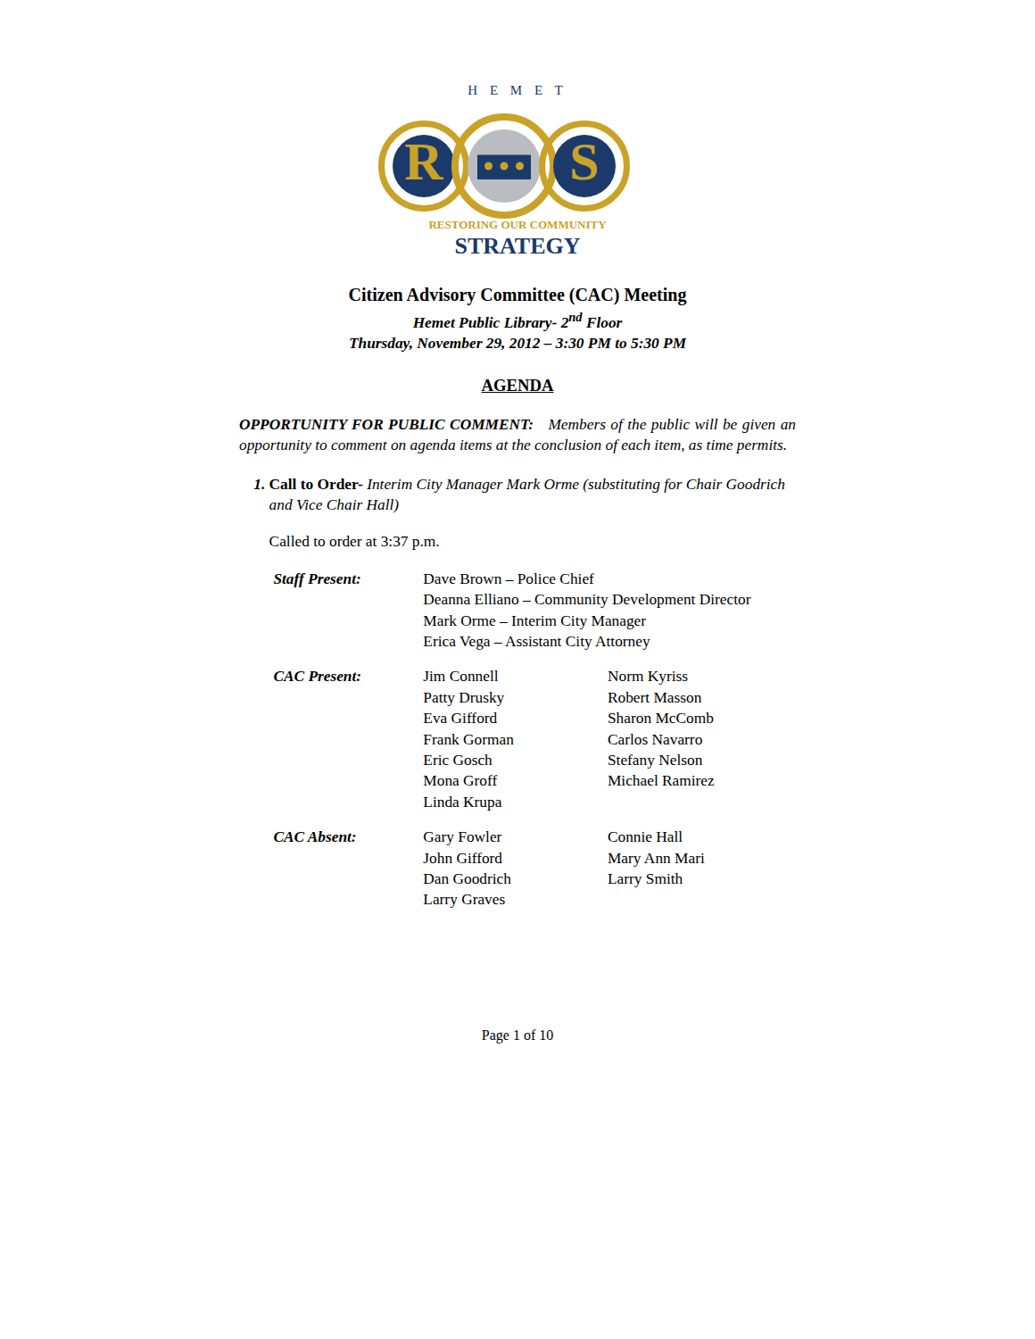Citizen Advisory Committee (CAC) Meeting
Hemet Public Library- 2nd Floor
Thursday, November 29, 2012 – 3:30 PM to 5:30 PM
AGENDA
OPPORTUNITY FOR PUBLIC COMMENT: Members of the public will be given an opportunity to comment on agenda items at the conclusion of each item, as time permits.
Call to Order- Interim City Manager Mark Orme (substituting for Chair Goodrich and Vice Chair Hall)
Called to order at 3:37 p.m.
| Staff Present: | Dave Brown – Police Chief |
| | Deanna Elliano – Community Development Director |
| | Mark Orme – Interim City Manager |
| | Erica Vega – Assistant City Attorney |
| CAC Present: | Jim Connell | Norm Kyriss |
| | Patty Drusky | Robert Masson |
| | Eva Gifford | Sharon McComb |
| | Frank Gorman | Carlos Navarro |
| | Eric Gosch | Stefany Nelson |
| | Mona Groff | Michael Ramirez |
| | Linda Krupa | |
| CAC Absent: | Gary Fowler | Connie Hall |
| | John Gifford | Mary Ann Mari |
| | Dan Goodrich | Larry Smith |
| | Larry Graves | |
Page 1 of 10